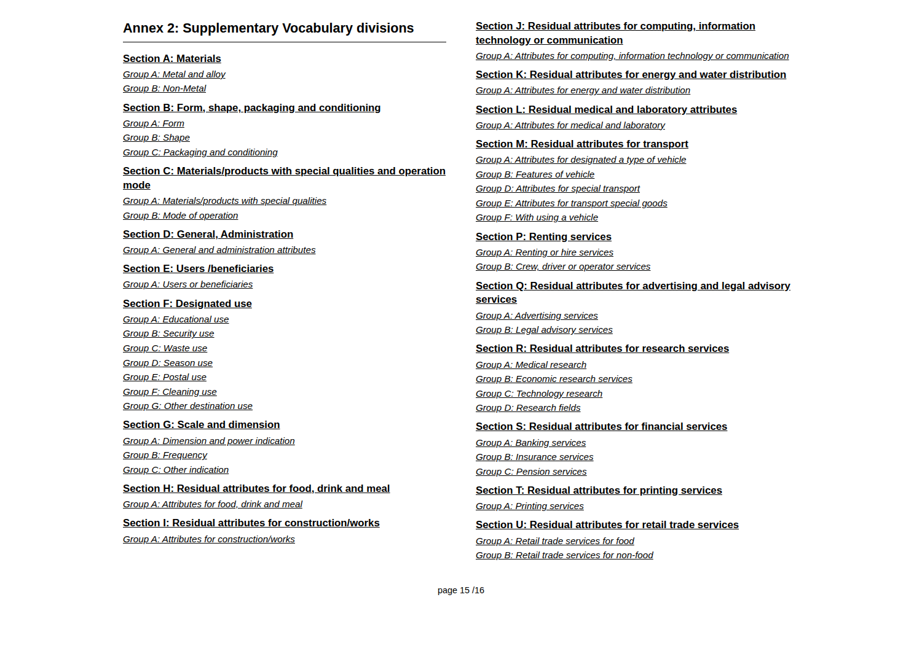Annex 2: Supplementary Vocabulary divisions
Section A: Materials
Group A: Metal and alloy
Group B: Non-Metal
Section B: Form, shape, packaging and conditioning
Group A: Form
Group B: Shape
Group C: Packaging and conditioning
Section C: Materials/products with special qualities and operation mode
Group A: Materials/products with special qualities
Group B: Mode of operation
Section D: General, Administration
Group A: General and administration attributes
Section E: Users /beneficiaries
Group A: Users or beneficiaries
Section F: Designated use
Group A: Educational use
Group B: Security use
Group C: Waste use
Group D: Season use
Group E: Postal use
Group F: Cleaning use
Group G: Other destination use
Section G: Scale and dimension
Group A: Dimension and power indication
Group B: Frequency
Group C: Other indication
Section H: Residual attributes for food, drink and meal
Group A: Attributes for food, drink and meal
Section I: Residual attributes for construction/works
Group A: Attributes for construction/works
Section J: Residual attributes for computing, information technology or communication
Group A: Attributes for computing, information technology or communication
Section K: Residual attributes for energy and water distribution
Group A: Attributes for energy and water distribution
Section L: Residual medical and laboratory attributes
Group A: Attributes for medical and laboratory
Section M: Residual attributes for transport
Group A: Attributes for designated a type of vehicle
Group B: Features of vehicle
Group D: Attributes for special transport
Group E: Attributes for transport special goods
Group F: With using a vehicle
Section P: Renting services
Group A: Renting or hire services
Group B: Crew, driver or operator services
Section Q: Residual attributes for advertising and legal advisory services
Group A: Advertising services
Group B: Legal advisory services
Section R: Residual attributes for research services
Group A: Medical research
Group B: Economic research services
Group C: Technology research
Group D: Research fields
Section S: Residual attributes for financial services
Group A: Banking services
Group B: Insurance services
Group C: Pension services
Section T: Residual attributes for printing services
Group A: Printing services
Section U: Residual attributes for retail trade services
Group A: Retail trade services for food
Group B: Retail trade services for non-food
page 15 /16